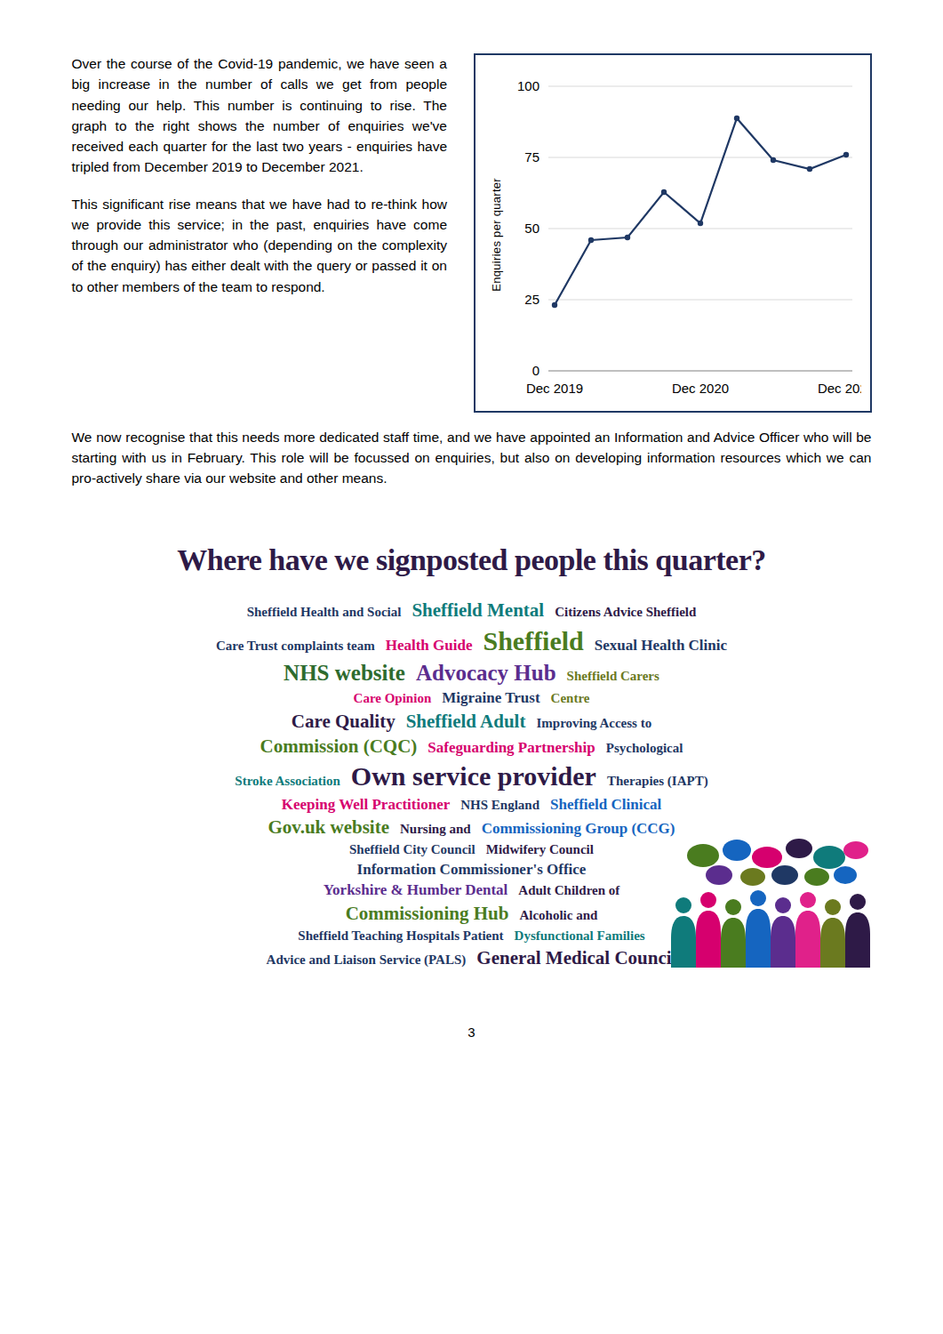Over the course of the Covid-19 pandemic, we have seen a big increase in the number of calls we get from people needing our help. This number is continuing to rise. The graph to the right shows the number of enquiries we've received each quarter for the last two years - enquiries have tripled from December 2019 to December 2021.
This significant rise means that we have had to re-think how we provide this service; in the past, enquiries have come through our administrator who (depending on the complexity of the enquiry) has either dealt with the query or passed it on to other members of the team to respond.
Enquiries per quarter
100 75 50 25 0 Dec 2019 Dec 2020 Dec 2021
We now recognise that this needs more dedicated staff time, and we have appointed an Information and Advice Officer who will be starting with us in February. This role will be focussed on enquiries, but also on developing information resources which we can pro-actively share via our website and other means.
Where have we signposted people this quarter?
Sheffield Health and Social Sheffield Mental Citizens Advice Sheffield
Care Trust complaints team Health Guide Sheffield Sexual Health Clinic
NHS website Advocacy Hub Sheffield Carers
Care Opinion Migraine Trust Centre
Care Quality Sheffield Adult Improving Access to
Commission (CQC) Safeguarding Partnership Psychological
Stroke Association Own service provider Therapies (IAPT)
Keeping Well Practitioner NHS England Sheffield Clinical
Gov.uk website Nursing and Commissioning Group (CCG)
Sheffield City Council Midwifery Council
Information Commissioner's Office
Yorkshire & Humber Dental Adult Children of
Commissioning Hub Alcoholic and
Sheffield Teaching Hospitals Patient Dysfunctional Families
Advice and Liaison Service (PALS) General Medical Council
3